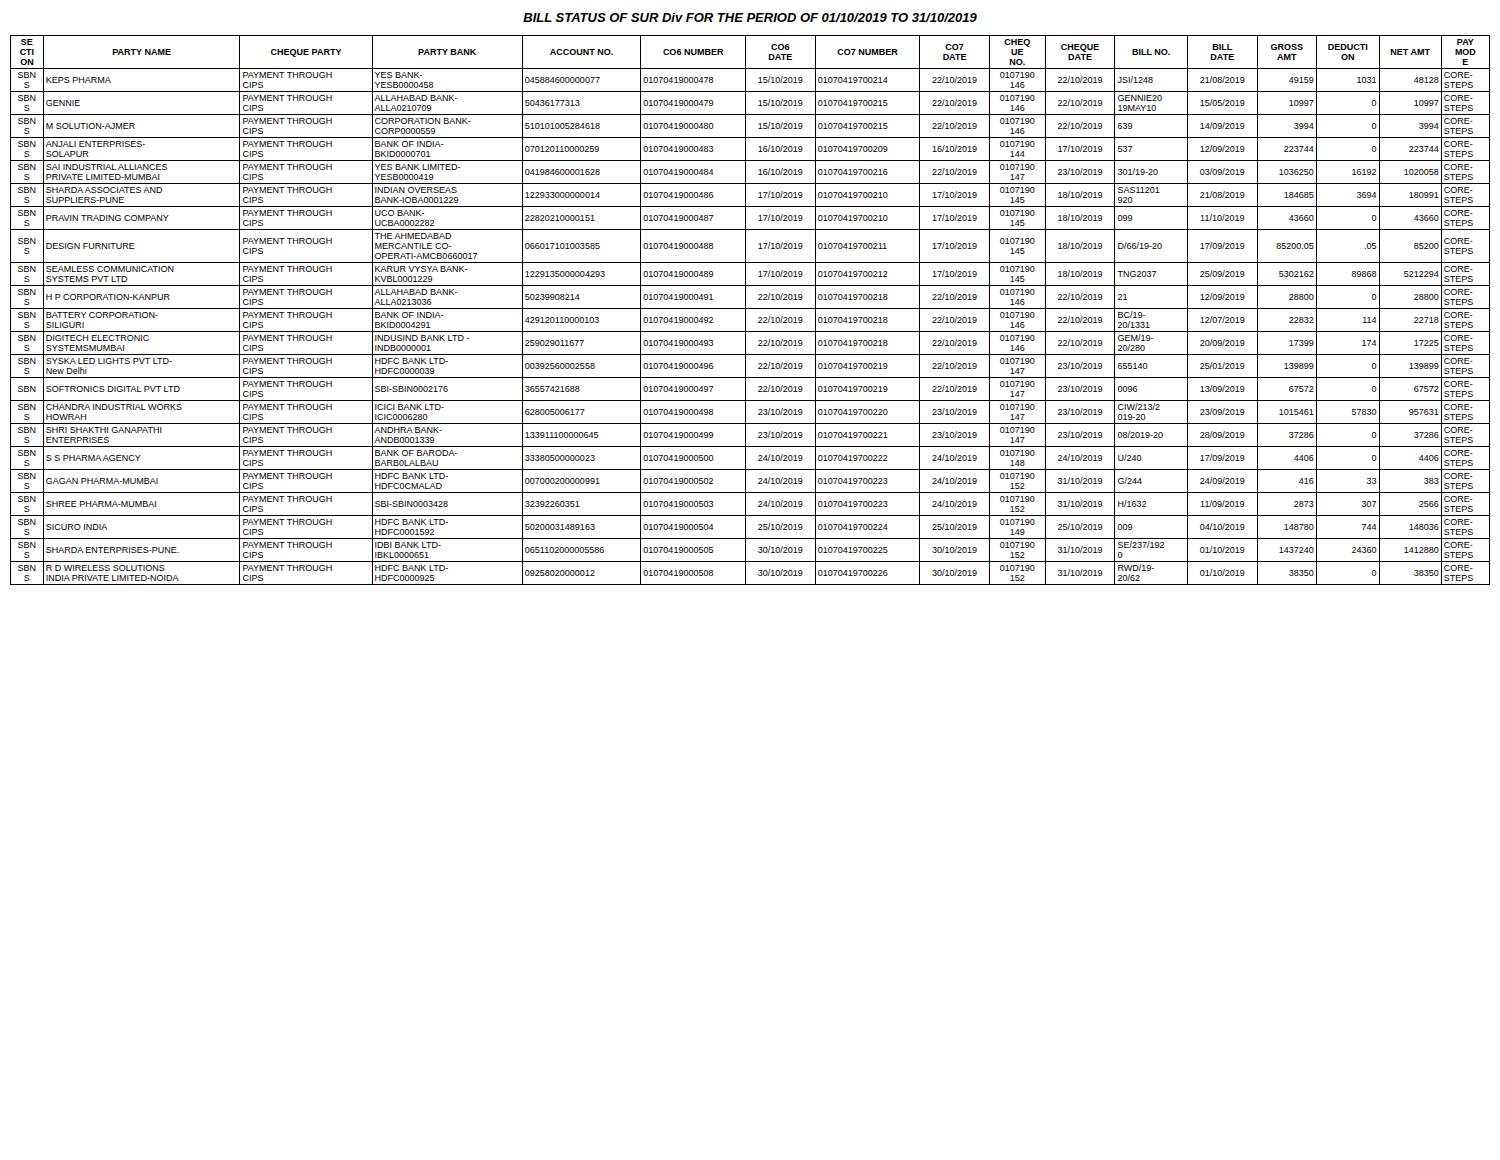BILL STATUS OF SUR Div FOR THE PERIOD OF 01/10/2019 TO 31/10/2019
| SE CTI ON | PARTY NAME | CHEQUE PARTY | PARTY BANK | ACCOUNT NO. | CO6 NUMBER | CO6 DATE | CO7 NUMBER | CO7 DATE | CHEQ UE NO. | CHEQUE DATE | BILL NO. | BILL DATE | GROSS AMT | DEDUCTI ON | NET AMT | PAY MOD E |
| --- | --- | --- | --- | --- | --- | --- | --- | --- | --- | --- | --- | --- | --- | --- | --- | --- |
| SBN S | KEPS PHARMA | PAYMENT THROUGH CIPS | YES BANK- YESB0000458 | 045884600000077 | 01070419000478 | 15/10/2019 | 01070419700214 | 22/10/2019 | 0107190 146 | 22/10/2019 | JSI/1248 | 21/08/2019 | 49159 | 1031 | 48128 | CORE- STEPS |
| SBN S | GENNIE | PAYMENT THROUGH CIPS | ALLAHABAD BANK- ALLA0210709 | 50436177313 | 01070419000479 | 15/10/2019 | 01070419700215 | 22/10/2019 | 0107190 146 | 22/10/2019 | GENNIE20 19MAY10 | 15/05/2019 | 10997 | 0 | 10997 | CORE- STEPS |
| SBN S | M SOLUTION-AJMER | PAYMENT THROUGH CIPS | CORPORATION BANK- CORP0000559 | 510101005284618 | 01070419000480 | 15/10/2019 | 01070419700215 | 22/10/2019 | 0107190 146 | 22/10/2019 | 639 | 14/09/2019 | 3994 | 0 | 3994 | CORE- STEPS |
| SBN S | ANJALI ENTERPRISES- SOLAPUR | PAYMENT THROUGH CIPS | BANK OF INDIA- BKID0000701 | 070120110000259 | 01070419000483 | 16/10/2019 | 01070419700209 | 16/10/2019 | 0107190 144 | 17/10/2019 | 537 | 12/09/2019 | 223744 | 0 | 223744 | CORE- STEPS |
| SBN S | SAI INDUSTRIAL ALLIANCES PRIVATE LIMITED-MUMBAI | PAYMENT THROUGH CIPS | YES BANK LIMITED- YESB0000419 | 041984600001628 | 01070419000484 | 16/10/2019 | 01070419700216 | 22/10/2019 | 0107190 147 | 23/10/2019 | 301/19-20 | 03/09/2019 | 1036250 | 16192 | 1020058 | CORE- STEPS |
| SBN S | SHARDA ASSOCIATES AND SUPPLIERS-PUNE | PAYMENT THROUGH CIPS | INDIAN OVERSEAS BANK-IOBA0001229 | 122933000000014 | 01070419000486 | 17/10/2019 | 01070419700210 | 17/10/2019 | 0107190 145 | 18/10/2019 | SAS11201 920 | 21/08/2019 | 184685 | 3694 | 180991 | CORE- STEPS |
| SBN S | PRAVIN TRADING COMPANY | PAYMENT THROUGH CIPS | UCO BANK- UCBA0002282 | 22820210000151 | 01070419000487 | 17/10/2019 | 01070419700210 | 17/10/2019 | 0107190 145 | 18/10/2019 | 099 | 11/10/2019 | 43660 | 0 | 43660 | CORE- STEPS |
| SBN S | DESIGN FURNITURE | PAYMENT THROUGH CIPS | THE AHMEDABAD MERCANTILE CO- OPERATI-AMCB0660017 | 066017101003585 | 01070419000488 | 17/10/2019 | 01070419700211 | 17/10/2019 | 0107190 145 | 18/10/2019 | D/66/19-20 | 17/09/2019 | 85200.05 | .05 | 85200 | CORE- STEPS |
| SBN S | SEAMLESS COMMUNICATION SYSTEMS PVT LTD | PAYMENT THROUGH CIPS | KARUR VYSYA BANK- KVBL0001229 | 1229135000004293 | 01070419000489 | 17/10/2019 | 01070419700212 | 17/10/2019 | 0107190 145 | 18/10/2019 | TNG2037 | 25/09/2019 | 5302162 | 89868 | 5212294 | CORE- STEPS |
| SBN S | H P CORPORATION-KANPUR | PAYMENT THROUGH CIPS | ALLAHABAD BANK- ALLA0213036 | 50239908214 | 01070419000491 | 22/10/2019 | 01070419700218 | 22/10/2019 | 0107190 146 | 22/10/2019 | 21 | 12/09/2019 | 28800 | 0 | 28800 | CORE- STEPS |
| SBN S | BATTERY CORPORATION- SILIGURI | PAYMENT THROUGH CIPS | BANK OF INDIA- BKID0004291 | 429120110000103 | 01070419000492 | 22/10/2019 | 01070419700218 | 22/10/2019 | 0107190 146 | 22/10/2019 | BC/19- 20/1331 | 12/07/2019 | 22832 | 114 | 22718 | CORE- STEPS |
| SBN S | DIGITECH ELECTRONIC SYSTEMSMUMBAI | PAYMENT THROUGH CIPS | INDUSIND BANK LTD - INDB0000001 | 259029011677 | 01070419000493 | 22/10/2019 | 01070419700218 | 22/10/2019 | 0107190 146 | 22/10/2019 | GEM/19- 20/280 | 20/09/2019 | 17399 | 174 | 17225 | CORE- STEPS |
| SBN S | SYSKA LED LIGHTS PVT LTD- New Delhi | PAYMENT THROUGH CIPS | HDFC BANK LTD- HDFC0000039 | 00392560002558 | 01070419000496 | 22/10/2019 | 01070419700219 | 22/10/2019 | 0107190 147 | 23/10/2019 | 655140 | 25/01/2019 | 139899 | 0 | 139899 | CORE- STEPS |
| SBN | SOFTRONICS DIGITAL PVT LTD | PAYMENT THROUGH CIPS | SBI-SBIN0002176 | 36557421688 | 01070419000497 | 22/10/2019 | 01070419700219 | 22/10/2019 | 0107190 147 | 23/10/2019 | 0096 | 13/09/2019 | 67572 | 0 | 67572 | CORE- STEPS |
| SBN S | CHANDRA INDUSTRIAL WORKS HOWRAH | PAYMENT THROUGH CIPS | ICICI BANK LTD- ICIC0006280 | 628005006177 | 01070419000498 | 23/10/2019 | 01070419700220 | 23/10/2019 | 0107190 147 | 23/10/2019 | CIW/213/2 019-20 | 23/09/2019 | 1015461 | 57830 | 957631 | CORE- STEPS |
| SBN S | SHRI SHAKTHI GANAPATHI ENTERPRISES | PAYMENT THROUGH CIPS | ANDHRA BANK- ANDB0001339 | 133911100000645 | 01070419000499 | 23/10/2019 | 01070419700221 | 23/10/2019 | 0107190 147 | 23/10/2019 | 08/2019-20 | 28/09/2019 | 37286 | 0 | 37286 | CORE- STEPS |
| SBN S | S S PHARMA AGENCY | PAYMENT THROUGH CIPS | BANK OF BARODA- BARB0LALBAU | 33380500000023 | 01070419000500 | 24/10/2019 | 01070419700222 | 24/10/2019 | 0107190 148 | 24/10/2019 | U/240 | 17/09/2019 | 4406 | 0 | 4406 | CORE- STEPS |
| SBN S | GAGAN PHARMA-MUMBAI | PAYMENT THROUGH CIPS | HDFC BANK LTD- HDFC0CMALAD | 007000200000991 | 01070419000502 | 24/10/2019 | 01070419700223 | 24/10/2019 | 0107190 152 | 31/10/2019 | G/244 | 24/09/2019 | 416 | 33 | 383 | CORE- STEPS |
| SBN S | SHREE PHARMA-MUMBAI | PAYMENT THROUGH CIPS | SBI-SBIN0003428 | 32392260351 | 01070419000503 | 24/10/2019 | 01070419700223 | 24/10/2019 | 0107190 152 | 31/10/2019 | H/1632 | 11/09/2019 | 2873 | 307 | 2566 | CORE- STEPS |
| SBN S | SICURO INDIA | PAYMENT THROUGH CIPS | HDFC BANK LTD- HDFC0001592 | 50200031489163 | 01070419000504 | 25/10/2019 | 01070419700224 | 25/10/2019 | 0107190 149 | 25/10/2019 | 009 | 04/10/2019 | 148780 | 744 | 148036 | CORE- STEPS |
| SBN S | SHARDA ENTERPRISES-PUNE. | PAYMENT THROUGH CIPS | IDBI BANK LTD- IBKL0000651 | 0651102000005586 | 01070419000505 | 30/10/2019 | 01070419700225 | 30/10/2019 | 0107190 152 | 31/10/2019 | SE/237/192 0 | 01/10/2019 | 1437240 | 24360 | 1412880 | CORE- STEPS |
| SBN S | R D WIRELESS SOLUTIONS INDIA PRIVATE LIMITED-NOIDA | PAYMENT THROUGH CIPS | HDFC BANK LTD- HDFC0000925 | 09258020000012 | 01070419000508 | 30/10/2019 | 01070419700226 | 30/10/2019 | 0107190 152 | 31/10/2019 | RWD/19- 20/62 | 01/10/2019 | 38350 | 0 | 38350 | CORE- STEPS |